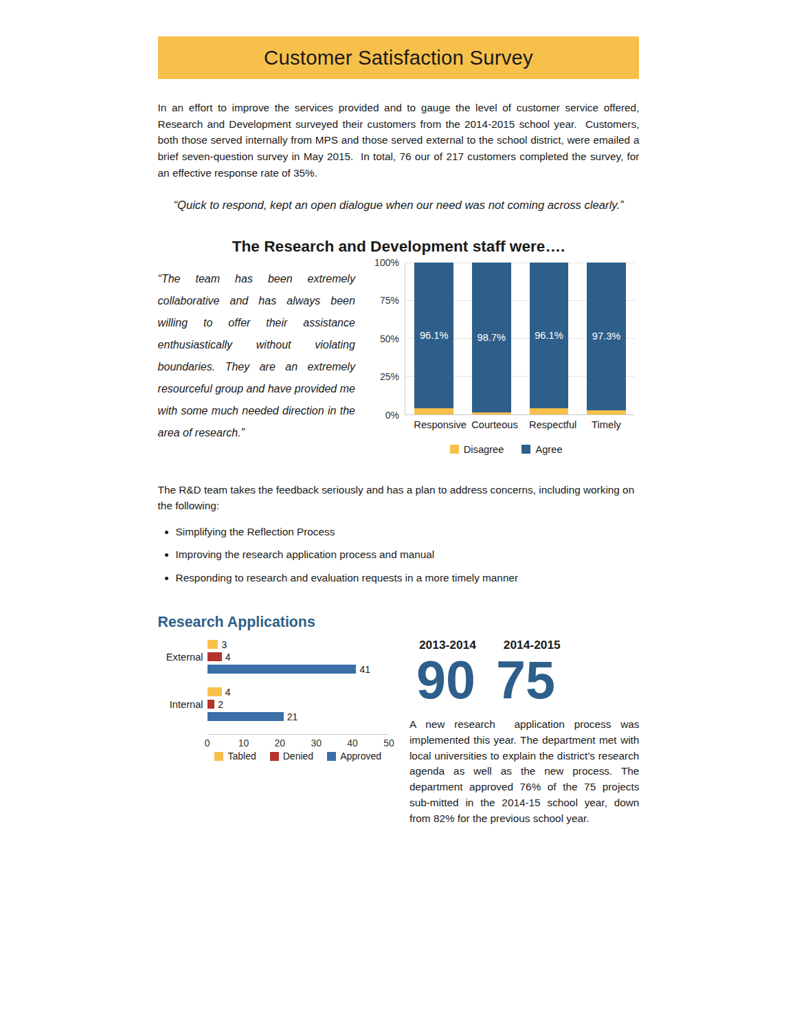Customer Satisfaction Survey
In an effort to improve the services provided and to gauge the level of customer service offered, Research and Development surveyed their customers from the 2014-2015 school year. Customers, both those served internally from MPS and those served external to the school district, were emailed a brief seven-question survey in May 2015. In total, 76 our of 217 customers completed the survey, for an effective response rate of 35%.
“Quick to respond, kept an open dialogue when our need was not coming across clearly.”
The Research and Development staff were….
“The team has been extremely collaborative and has always been willing to offer their assistance enthusiastically without violating boundaries. They are an extremely resourceful group and have provided me with some much needed direction in the area of research.”
100% 75% 50% 25% 0%
96.1%
98.7%
96.1%
97.3%
Responsive
Courteous
Respectful
Timely
Disagree
Agree
The R&D team takes the feedback seriously and has a plan to address concerns, including working on the following:
Simplifying the Reflection Process
Improving the research application process and manual
Responding to research and evaluation requests in a more timely manner
Research Applications
External
3
4
41
Internal
4
2
21
0 10 20 30 40 50
Tabled
Denied
Approved
2013-2014
2014-2015
90
75
A new research application process was implemented this year. The department met with local universities to explain the district’s research agenda as well as the new process. The department approved 76% of the 75 projects sub-mitted in the 2014-15 school year, down from 82% for the previous school year.